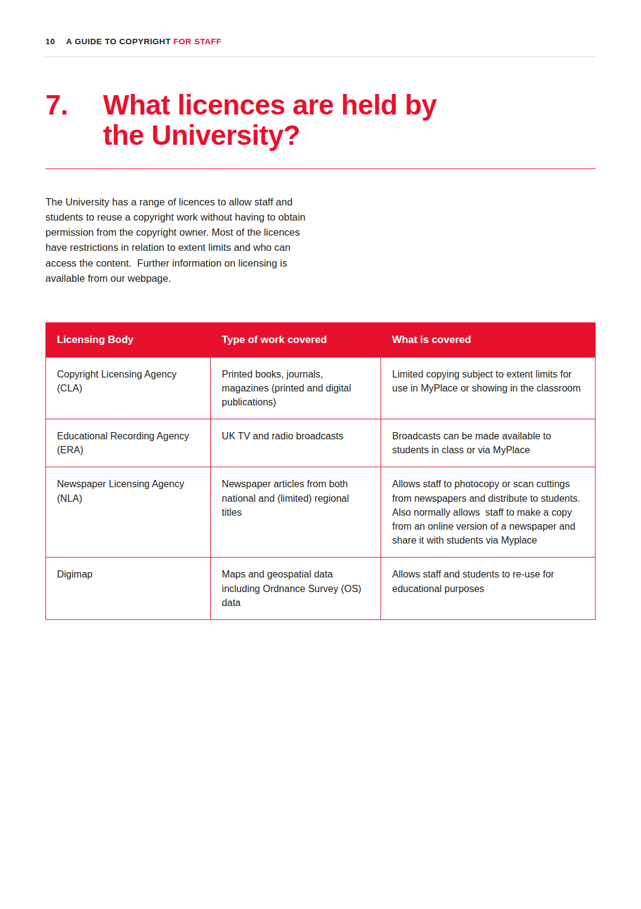10 A GUIDE TO COPYRIGHT FOR STAFF
7. What licences are held by
the University?
The University has a range of licences to allow staff and students to reuse a copyright work without having to obtain permission from the copyright owner. Most of the licences have restrictions in relation to extent limits and who can access the content. Further information on licensing is available from our webpage.
| Licensing Body | Type of work covered | What is covered |
| --- | --- | --- |
| Copyright Licensing Agency (CLA) | Printed books, journals, magazines (printed and digital publications) | Limited copying subject to extent limits for use in MyPlace or showing in the classroom |
| Educational Recording Agency (ERA) | UK TV and radio broadcasts | Broadcasts can be made available to students in class or via MyPlace |
| Newspaper Licensing Agency (NLA) | Newspaper articles from both national and (limited) regional titles | Allows staff to photocopy or scan cuttings from newspapers and distribute to students. Also normally allows staff to make a copy from an online version of a newspaper and share it with students via Myplace |
| Digimap | Maps and geospatial data including Ordnance Survey (OS) data | Allows staff and students to re-use for educational purposes |